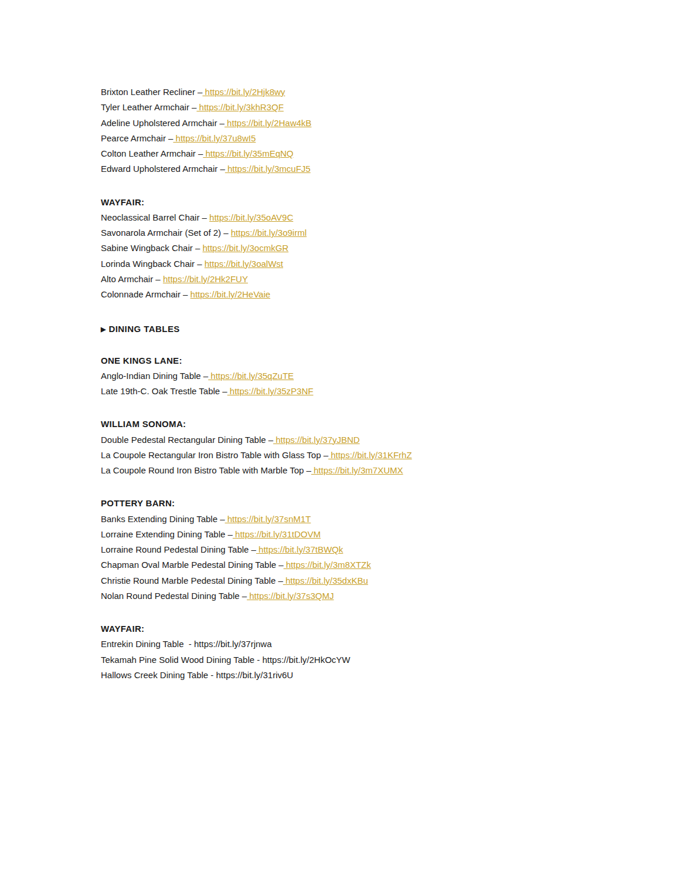Brixton Leather Recliner – https://bit.ly/2Hjk8wy
Tyler Leather Armchair – https://bit.ly/3khR3QF
Adeline Upholstered Armchair – https://bit.ly/2Haw4kB
Pearce Armchair – https://bit.ly/37u8wI5
Colton Leather Armchair – https://bit.ly/35mEqNQ
Edward Upholstered Armchair – https://bit.ly/3mcuFJ5
WAYFAIR:
Neoclassical Barrel Chair – https://bit.ly/35oAV9C
Savonarola Armchair (Set of 2) – https://bit.ly/3o9irml
Sabine Wingback Chair – https://bit.ly/3ocmkGR
Lorinda Wingback Chair – https://bit.ly/3oalWst
Alto Armchair – https://bit.ly/2Hk2FUY
Colonnade Armchair – https://bit.ly/2HeVaie
DINING TABLES
ONE KINGS LANE:
Anglo-Indian Dining Table – https://bit.ly/35qZuTE
Late 19th-C. Oak Trestle Table – https://bit.ly/35zP3NF
WILLIAM SONOMA:
Double Pedestal Rectangular Dining Table – https://bit.ly/37yJBND
La Coupole Rectangular Iron Bistro Table with Glass Top – https://bit.ly/31KFrhZ
La Coupole Round Iron Bistro Table with Marble Top – https://bit.ly/3m7XUMX
POTTERY BARN:
Banks Extending Dining Table – https://bit.ly/37snM1T
Lorraine Extending Dining Table – https://bit.ly/31tDOVM
Lorraine Round Pedestal Dining Table – https://bit.ly/37tBWQk
Chapman Oval Marble Pedestal Dining Table – https://bit.ly/3m8XTZk
Christie Round Marble Pedestal Dining Table – https://bit.ly/35dxKBu
Nolan Round Pedestal Dining Table – https://bit.ly/37s3QMJ
WAYFAIR:
Entrekin Dining Table - https://bit.ly/37rjnwa
Tekamah Pine Solid Wood Dining Table - https://bit.ly/2HkOcYW
Hallows Creek Dining Table - https://bit.ly/31riv6U